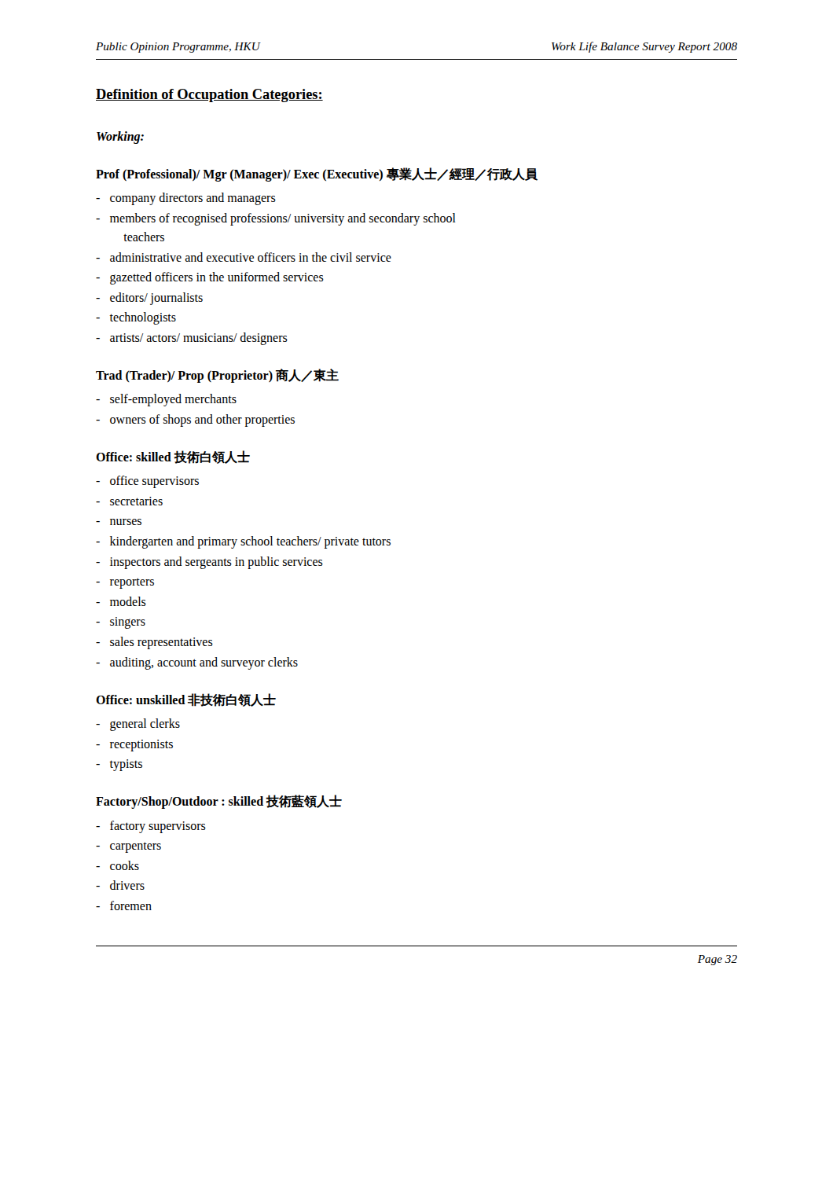Public Opinion Programme, HKU Work Life Balance Survey Report 2008
Definition of Occupation Categories:
Working:
Prof (Professional)/ Mgr (Manager)/ Exec (Executive) 專業人士／經理／行政人員
company directors and managers
members of recognised professions/ university and secondary schoolteachers
administrative and executive officers in the civil service
gazetted officers in the uniformed services
editors/ journalists
technologists
artists/ actors/ musicians/ designers
Trad (Trader)/ Prop (Proprietor) 商人／東主
self-employed merchants
owners of shops and other properties
Office: skilled 技術白領人士
office supervisors
secretaries
nurses
kindergarten and primary school teachers/ private tutors
inspectors and sergeants in public services
reporters
models
singers
sales representatives
auditing, account and surveyor clerks
Office: unskilled 非技術白領人士
general clerks
receptionists
typists
Factory/Shop/Outdoor : skilled 技術藍領人士
factory supervisors
carpenters
cooks
drivers
foremen
Page 32